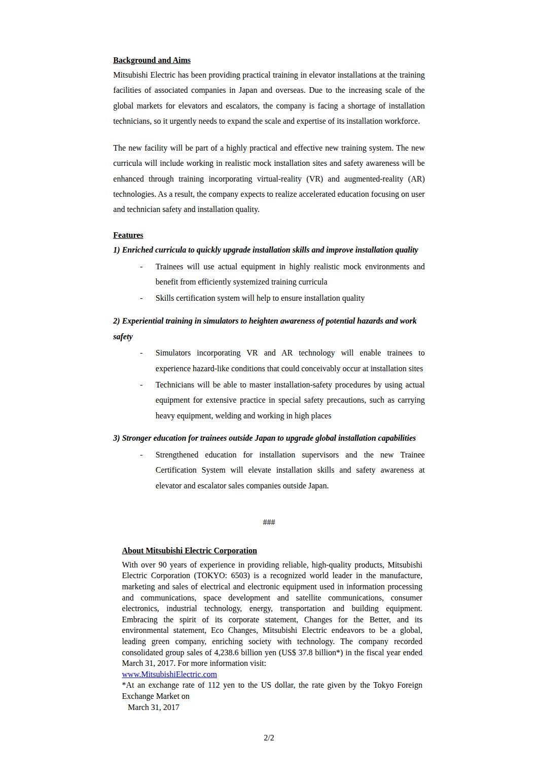Background and Aims
Mitsubishi Electric has been providing practical training in elevator installations at the training facilities of associated companies in Japan and overseas. Due to the increasing scale of the global markets for elevators and escalators, the company is facing a shortage of installation technicians, so it urgently needs to expand the scale and expertise of its installation workforce.
The new facility will be part of a highly practical and effective new training system. The new curricula will include working in realistic mock installation sites and safety awareness will be enhanced through training incorporating virtual-reality (VR) and augmented-reality (AR) technologies. As a result, the company expects to realize accelerated education focusing on user and technician safety and installation quality.
Features
1) Enriched curricula to quickly upgrade installation skills and improve installation quality
Trainees will use actual equipment in highly realistic mock environments and benefit from efficiently systemized training curricula
Skills certification system will help to ensure installation quality
2) Experiential training in simulators to heighten awareness of potential hazards and work safety
Simulators incorporating VR and AR technology will enable trainees to experience hazard-like conditions that could conceivably occur at installation sites
Technicians will be able to master installation-safety procedures by using actual equipment for extensive practice in special safety precautions, such as carrying heavy equipment, welding and working in high places
3) Stronger education for trainees outside Japan to upgrade global installation capabilities
Strengthened education for installation supervisors and the new Trainee Certification System will elevate installation skills and safety awareness at elevator and escalator sales companies outside Japan.
###
About Mitsubishi Electric Corporation
With over 90 years of experience in providing reliable, high-quality products, Mitsubishi Electric Corporation (TOKYO: 6503) is a recognized world leader in the manufacture, marketing and sales of electrical and electronic equipment used in information processing and communications, space development and satellite communications, consumer electronics, industrial technology, energy, transportation and building equipment. Embracing the spirit of its corporate statement, Changes for the Better, and its environmental statement, Eco Changes, Mitsubishi Electric endeavors to be a global, leading green company, enriching society with technology. The company recorded consolidated group sales of 4,238.6 billion yen (US$ 37.8 billion*) in the fiscal year ended March 31, 2017. For more information visit:
www.MitsubishiElectric.com
*At an exchange rate of 112 yen to the US dollar, the rate given by the Tokyo Foreign Exchange Market on March 31, 2017
2/2